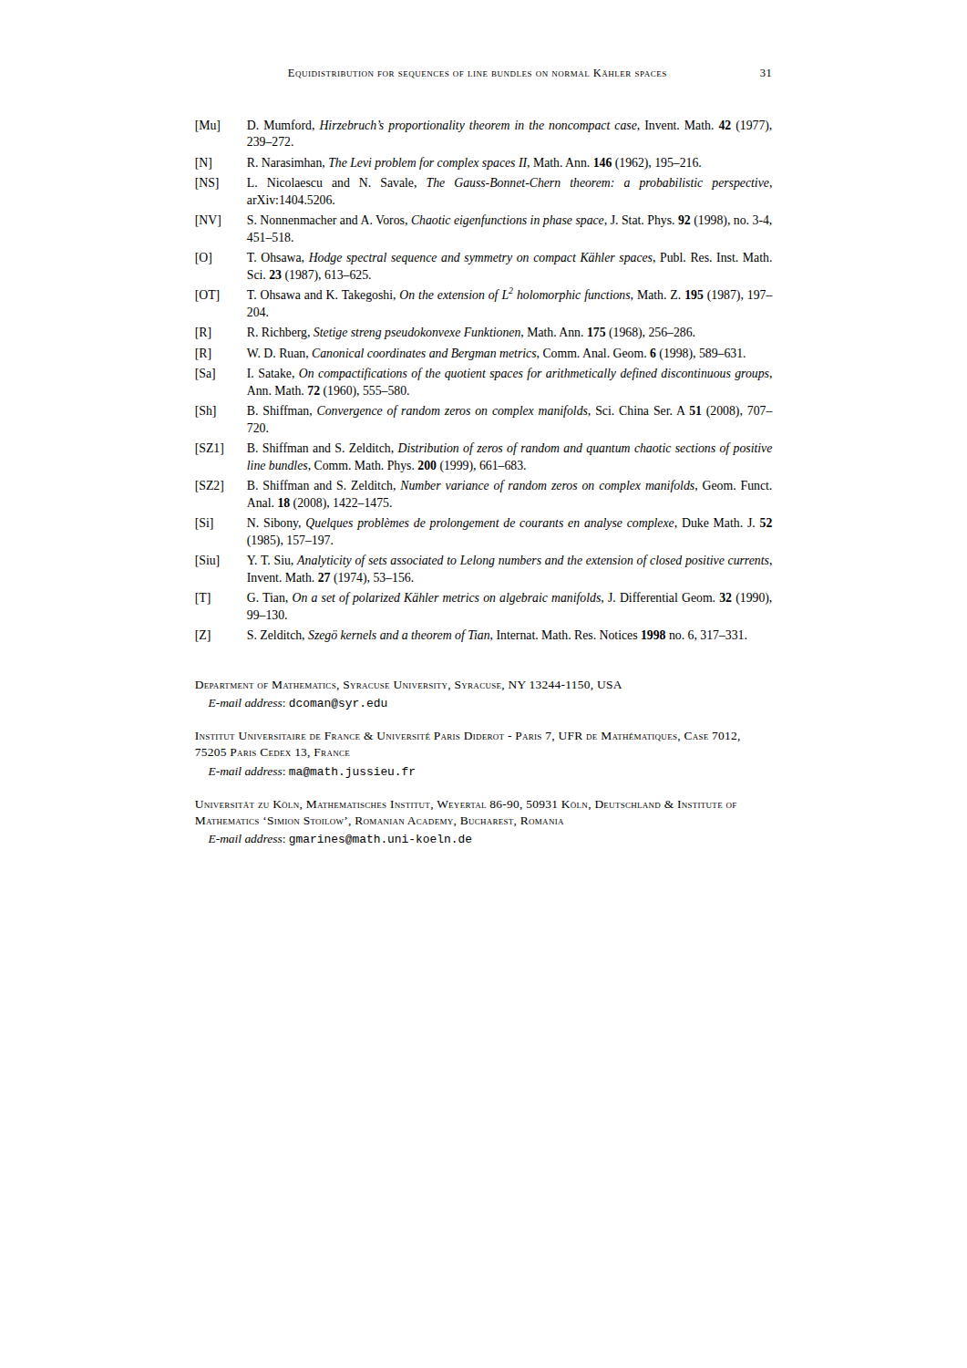Equidistribution for sequences of line bundles on normal Kähler spaces 31
[Mu] D. Mumford, Hirzebruch’s proportionality theorem in the noncompact case, Invent. Math. 42 (1977), 239–272.
[N] R. Narasimhan, The Levi problem for complex spaces II, Math. Ann. 146 (1962), 195–216.
[NS] L. Nicolaescu and N. Savale, The Gauss-Bonnet-Chern theorem: a probabilistic perspective, arXiv:1404.5206.
[NV] S. Nonnenmacher and A. Voros, Chaotic eigenfunctions in phase space, J. Stat. Phys. 92 (1998), no. 3-4, 451–518.
[O] T. Ohsawa, Hodge spectral sequence and symmetry on compact Kähler spaces, Publ. Res. Inst. Math. Sci. 23 (1987), 613–625.
[OT] T. Ohsawa and K. Takegoshi, On the extension of L2 holomorphic functions, Math. Z. 195 (1987), 197–204.
[R] R. Richberg, Stetige streng pseudokonvexe Funktionen, Math. Ann. 175 (1968), 256–286.
[R] W. D. Ruan, Canonical coordinates and Bergman metrics, Comm. Anal. Geom. 6 (1998), 589–631.
[Sa] I. Satake, On compactifications of the quotient spaces for arithmetically defined discontinuous groups, Ann. Math. 72 (1960), 555–580.
[Sh] B. Shiffman, Convergence of random zeros on complex manifolds, Sci. China Ser. A 51 (2008), 707–720.
[SZ1] B. Shiffman and S. Zelditch, Distribution of zeros of random and quantum chaotic sections of positive line bundles, Comm. Math. Phys. 200 (1999), 661–683.
[SZ2] B. Shiffman and S. Zelditch, Number variance of random zeros on complex manifolds, Geom. Funct. Anal. 18 (2008), 1422–1475.
[Si] N. Sibony, Quelques problèmes de prolongement de courants en analyse complexe, Duke Math. J. 52 (1985), 157–197.
[Siu] Y. T. Siu, Analyticity of sets associated to Lelong numbers and the extension of closed positive currents, Invent. Math. 27 (1974), 53–156.
[T] G. Tian, On a set of polarized Kähler metrics on algebraic manifolds, J. Differential Geom. 32 (1990), 99–130.
[Z] S. Zelditch, Szegö kernels and a theorem of Tian, Internat. Math. Res. Notices 1998 no. 6, 317–331.
Department of Mathematics, Syracuse University, Syracuse, NY 13244-1150, USA
E-mail address: dcoman@syr.edu
Institut Universitaire de France & Université Paris Diderot - Paris 7, UFR de Mathématiques, Case 7012, 75205 Paris Cedex 13, France
E-mail address: ma@math.jussieu.fr
Universität zu Köln, Mathematisches Institut, Weyertal 86-90, 50931 Köln, Deutschland & Institute of Mathematics ‘Simion Stoilow’, Romanian Academy, Bucharest, Romania
E-mail address: gmarines@math.uni-koeln.de